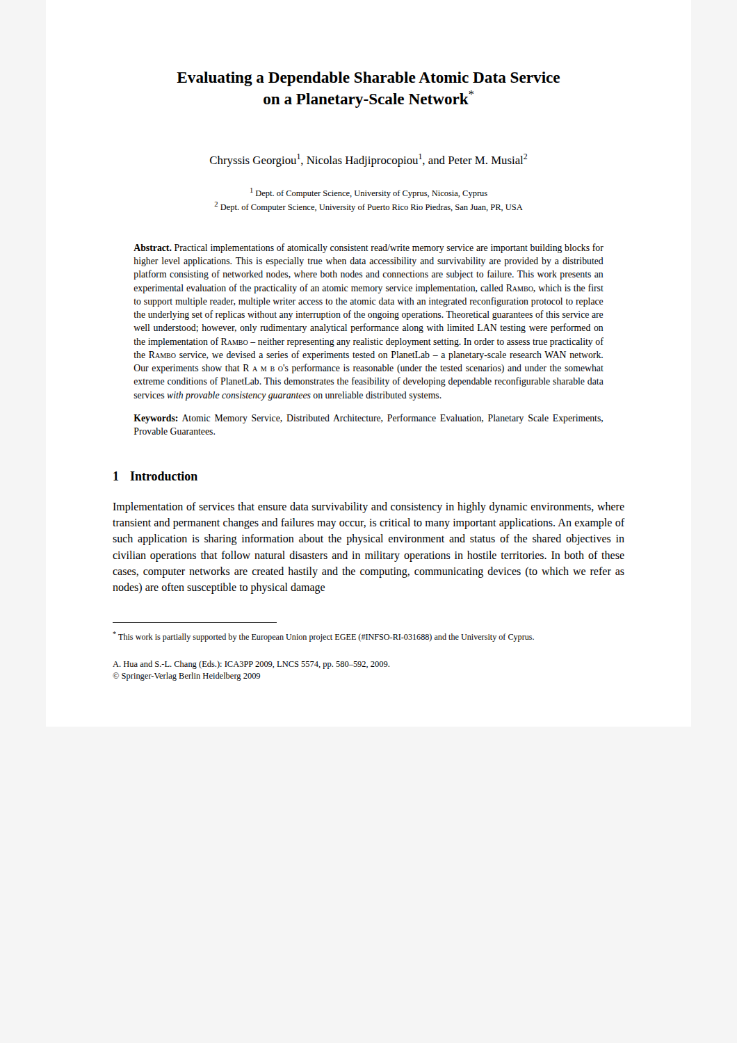Evaluating a Dependable Sharable Atomic Data Service
on a Planetary-Scale Network*
Chryssis Georgiou1, Nicolas Hadjiprocopiou1, and Peter M. Musial2
1 Dept. of Computer Science, University of Cyprus, Nicosia, Cyprus
2 Dept. of Computer Science, University of Puerto Rico Rio Piedras, San Juan, PR, USA
Abstract. Practical implementations of atomically consistent read/write memory service are important building blocks for higher level applications. This is especially true when data accessibility and survivability are provided by a distributed platform consisting of networked nodes, where both nodes and connections are subject to failure. This work presents an experimental evaluation of the practicality of an atomic memory service implementation, called Rambo, which is the first to support multiple reader, multiple writer access to the atomic data with an integrated reconfiguration protocol to replace the underlying set of replicas without any interruption of the ongoing operations. Theoretical guarantees of this service are well understood; however, only rudimentary analytical performance along with limited LAN testing were performed on the implementation of Rambo – neither representing any realistic deployment setting. In order to assess true practicality of the Rambo service, we devised a series of experiments tested on PlanetLab – a planetary-scale research WAN network. Our experiments show that R a m b o's performance is reasonable (under the tested scenarios) and under the somewhat extreme conditions of PlanetLab. This demonstrates the feasibility of developing dependable reconfigurable sharable data services with provable consistency guarantees on unreliable distributed systems.
Keywords: Atomic Memory Service, Distributed Architecture, Performance Evaluation, Planetary Scale Experiments, Provable Guarantees.
1 Introduction
Implementation of services that ensure data survivability and consistency in highly dynamic environments, where transient and permanent changes and failures may occur, is critical to many important applications. An example of such application is sharing information about the physical environment and status of the shared objectives in civilian operations that follow natural disasters and in military operations in hostile territories. In both of these cases, computer networks are created hastily and the computing, communicating devices (to which we refer as nodes) are often susceptible to physical damage
* This work is partially supported by the European Union project EGEE (#INFSO-RI-031688) and the University of Cyprus.
A. Hua and S.-L. Chang (Eds.): ICA3PP 2009, LNCS 5574, pp. 580–592, 2009.
© Springer-Verlag Berlin Heidelberg 2009